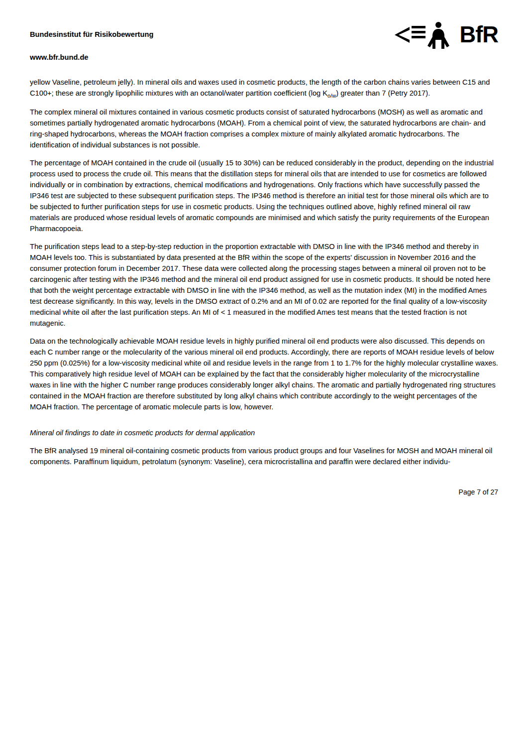Bundesinstitut für Risikobewertung
BfR
www.bfr.bund.de
yellow Vaseline, petroleum jelly). In mineral oils and waxes used in cosmetic products, the length of the carbon chains varies between C15 and C100+; these are strongly lipophilic mixtures with an octanol/water partition coefficient (log Ko/w) greater than 7 (Petry 2017).
The complex mineral oil mixtures contained in various cosmetic products consist of saturated hydrocarbons (MOSH) as well as aromatic and sometimes partially hydrogenated aromatic hydrocarbons (MOAH). From a chemical point of view, the saturated hydrocarbons are chain- and ring-shaped hydrocarbons, whereas the MOAH fraction comprises a complex mixture of mainly alkylated aromatic hydrocarbons. The identification of individual substances is not possible.
The percentage of MOAH contained in the crude oil (usually 15 to 30%) can be reduced considerably in the product, depending on the industrial process used to process the crude oil. This means that the distillation steps for mineral oils that are intended to use for cosmetics are followed individually or in combination by extractions, chemical modifications and hydrogenations. Only fractions which have successfully passed the IP346 test are subjected to these subsequent purification steps. The IP346 method is therefore an initial test for those mineral oils which are to be subjected to further purification steps for use in cosmetic products. Using the techniques outlined above, highly refined mineral oil raw materials are produced whose residual levels of aromatic compounds are minimised and which satisfy the purity requirements of the European Pharmacopoeia.
The purification steps lead to a step-by-step reduction in the proportion extractable with DMSO in line with the IP346 method and thereby in MOAH levels too. This is substantiated by data presented at the BfR within the scope of the experts' discussion in November 2016 and the consumer protection forum in December 2017. These data were collected along the processing stages between a mineral oil proven not to be carcinogenic after testing with the IP346 method and the mineral oil end product assigned for use in cosmetic products. It should be noted here that both the weight percentage extractable with DMSO in line with the IP346 method, as well as the mutation index (MI) in the modified Ames test decrease significantly. In this way, levels in the DMSO extract of 0.2% and an MI of 0.02 are reported for the final quality of a low-viscosity medicinal white oil after the last purification steps. An MI of < 1 measured in the modified Ames test means that the tested fraction is not mutagenic.
Data on the technologically achievable MOAH residue levels in highly purified mineral oil end products were also discussed. This depends on each C number range or the molecularity of the various mineral oil end products. Accordingly, there are reports of MOAH residue levels of below 250 ppm (0.025%) for a low-viscosity medicinal white oil and residue levels in the range from 1 to 1.7% for the highly molecular crystalline waxes. This comparatively high residue level of MOAH can be explained by the fact that the considerably higher molecularity of the microcrystalline waxes in line with the higher C number range produces considerably longer alkyl chains. The aromatic and partially hydrogenated ring structures contained in the MOAH fraction are therefore substituted by long alkyl chains which contribute accordingly to the weight percentages of the MOAH fraction. The percentage of aromatic molecule parts is low, however.
Mineral oil findings to date in cosmetic products for dermal application
The BfR analysed 19 mineral oil-containing cosmetic products from various product groups and four Vaselines for MOSH and MOAH mineral oil components. Paraffinum liquidum, petrolatum (synonym: Vaseline), cera microcristallina and paraffin were declared either individu-
Page 7 of 27